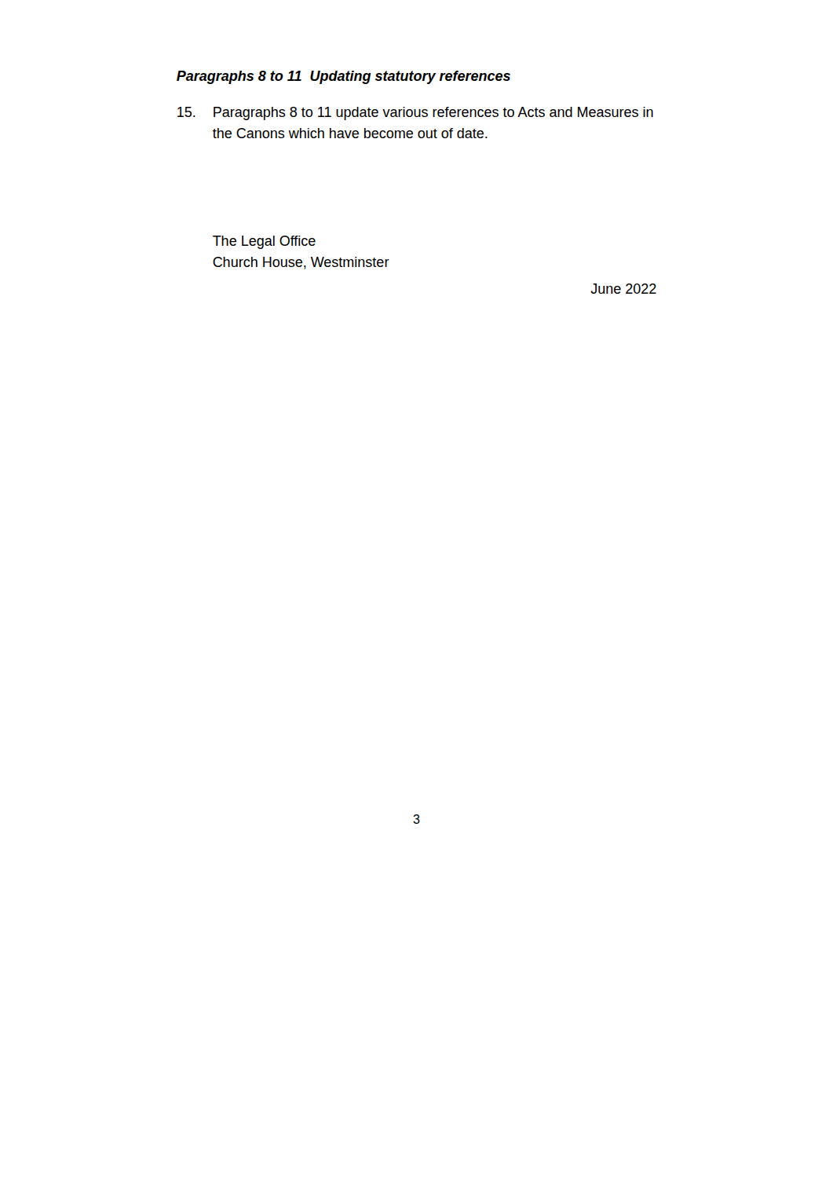Paragraphs 8 to 11 Updating statutory references
15.
Paragraphs 8 to 11 update various references to Acts and Measures in the Canons which have become out of date.
The Legal Office
Church House, Westminster
June 2022
3